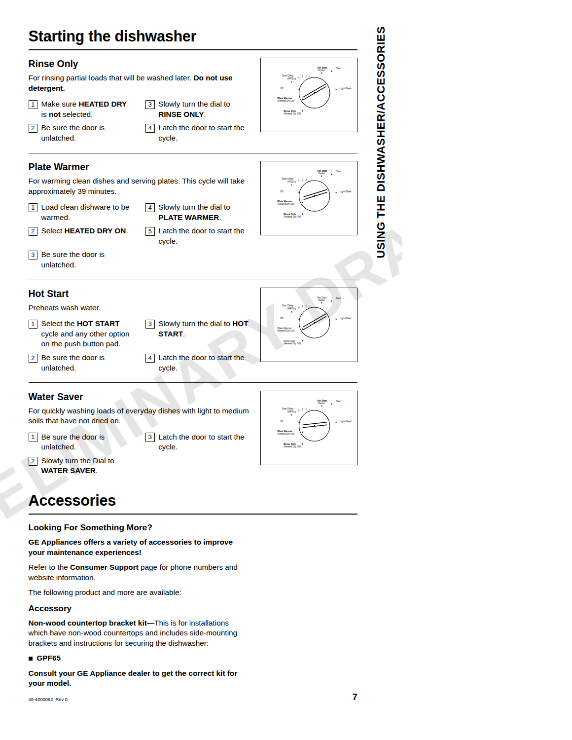USING THE DISHWASHER/ACCESSORIES
Starting the dishwasher
Rinse Only
For rinsing partial loads that will be washed later. Do not use detergent.
1
Make sure HEATED DRY is not selected.
3
Slowly turn the dial to RINSE ONLY.
2
Be sure the door is unlatched.
4
Latch the door to start the cycle.
Hot Start Option Start Start Delay (HRS) 654 321 Off Light Wash Plate Warmer (Heated Dry On) Rinse Only (Heated Dry Off)
Plate Warmer
For warming clean dishes and serving plates. This cycle will take approximately 39 minutes.
1
Load clean dishware to be warmed.
4
Slowly turn the dial to PLATE WARMER.
2
Select HEATED DRY ON.
5
Latch the door to start the cycle.
3
Be sure the door is unlatched.
Hot Start Option Start Start Delay (HRS) 654 321 Off Light Wash Plate Warmer (Heated Dry On) Rinse Only (Heated Dry Off)
Hot Start
Preheats wash water.
1
Select the HOT START cycle and any other option on the push button pad.
3
Slowly turn the dial to HOT START.
2
Be sure the door is unlatched.
4
Latch the door to start the cycle.
Hot Start Option Start Start Delay (HRS) 654 321 Off Light Wash Plate Warmer (Heated Dry On) Rinse Only (Heated Dry Off)
Water Saver
For quickly washing loads of everyday dishes with light to medium soils that have not dried on.
1
Be sure the door is unlatched.
3
Latch the door to start the cycle.
2
Slowly turn the Dial to WATER SAVER.
Hot Start Option Start Start Delay (HRS) 654 321 Off Light Wash Plate Warmer (Heated Dry On) Rinse Only (Heated Dry Off)
Accessories
Looking For Something More?
GE Appliances offers a variety of accessories to improve your maintenance experiences!
Refer to the Consumer Support page for phone numbers and website information.
The following product and more are available:
Accessory
Non-wood countertop bracket kit—This is for installations which have non-wood countertops and includes side-mounting brackets and instructions for securing the dishwasher:
GPF65
Consult your GE Appliance dealer to get the correct kit for your model.
49-4000062 Rev 0
7
PRELIMINARY DRAFT